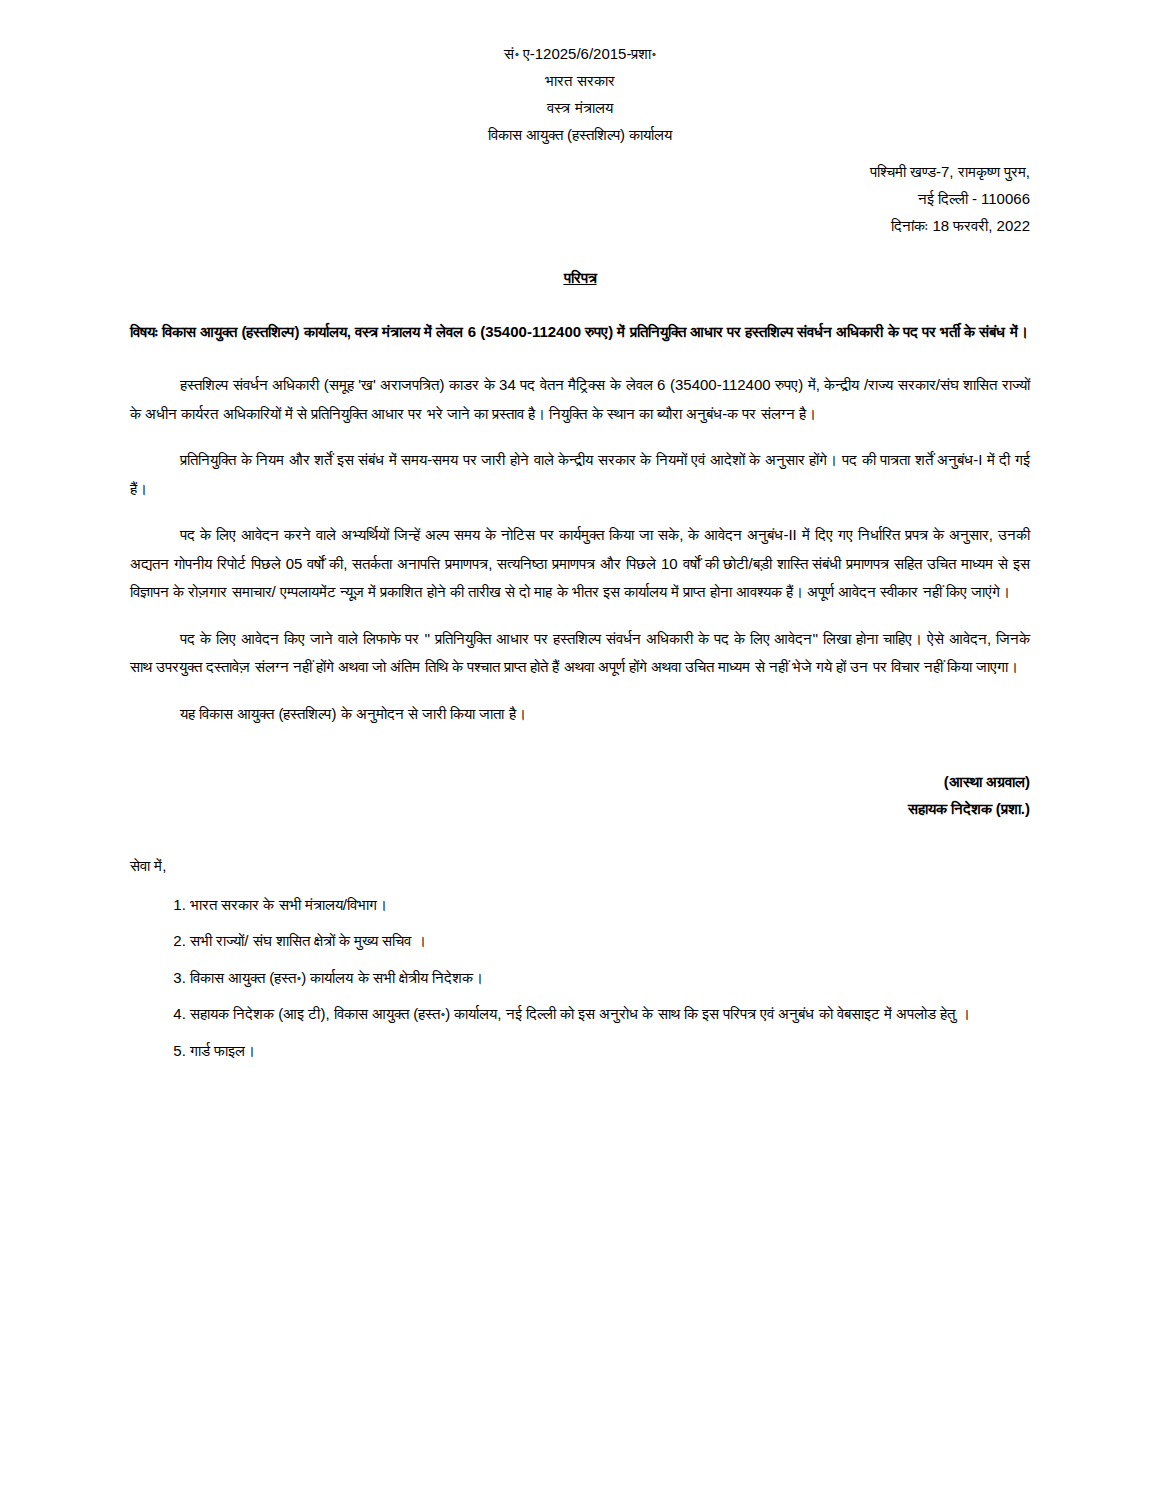सं॰ ए-12025/6/2015-प्रशा॰
भारत सरकार
वस्त्र मंत्रालय
विकास आयुक्त (हस्तशिल्प) कार्यालय
पश्चिमी खण्ड-7, रामकृष्ण पुरम,
नई दिल्ली - 110066
दिनांकः 18 फरवरी, 2022
परिपत्र
विषयः विकास आयुक्त (हस्तशिल्प) कार्यालय, वस्त्र मंत्रालय में लेवल 6 (35400-112400 रुपए) में प्रतिनियुक्ति आधार पर हस्तशिल्प संवर्धन अधिकारी के पद पर भर्ती के संबंध में।
हस्तशिल्प संवर्धन अधिकारी (समूह 'ख' अराजपत्रित) काडर के 34 पद वेतन मैट्रिक्स के लेवल 6 (35400-112400 रुपए) में, केन्द्रीय /राज्य सरकार/संघ शासित राज्यों के अधीन कार्यरत अधिकारियों में से प्रतिनियुक्ति आधार पर भरे जाने का प्रस्ताव है। नियुक्ति के स्थान का ब्यौरा अनुबंध-क पर संलग्न है।
प्रतिनियुक्ति के नियम और शर्तें इस संबंध में समय-समय पर जारी होने वाले केन्द्रीय सरकार के नियमों एवं आदेशों के अनुसार होंगे। पद की पात्रता शर्तें अनुबंध-I में दी गई हैं।
पद के लिए आवेदन करने वाले अभ्यर्थियों जिन्हें अल्प समय के नोटिस पर कार्यमुक्त किया जा सके, के आवेदन अनुबंध-II में दिए गए निर्धारित प्रपत्र के अनुसार, उनकी अद्यतन गोपनीय रिपोर्ट पिछले 05 वर्षों की, सतर्कता अनापत्ति प्रमाणपत्र, सत्यनिष्ठा प्रमाणपत्र और पिछले 10 वर्षों की छोटी/बड़ी शास्ति संबंधी प्रमाणपत्र सहित उचित माध्यम से इस विज्ञापन के रोज़गार समाचार/ एम्पलायमेंट न्यूज़ में प्रकाशित होने की तारीख से दो माह के भीतर इस कार्यालय में प्राप्त होना आवश्यक हैं। अपूर्ण आवेदन स्वीकार नहीं किए जाएंगे।
पद के लिए आवेदन किए जाने वाले लिफाफे पर '' प्रतिनियुक्ति आधार पर हस्तशिल्प संवर्धन अधिकारी के पद के लिए आवेदन'' लिखा होना चाहिए। ऐसे आवेदन, जिनके साथ उपरयुक्त दस्तावेज़ संलग्न नहीं होंगे अथवा जो अंतिम तिथि के पश्चात प्राप्त होते हैं अथवा अपूर्ण होंगे अथवा उचित माध्यम से नहीं भेजे गये हों उन पर विचार नहीं किया जाएगा।
यह विकास आयुक्त (हस्तशिल्प) के अनुमोदन से जारी किया जाता है।
(आस्था अग्रवाल)
सहायक निदेशक (प्रशा.)
सेवा में,
भारत सरकार के सभी मंत्रालय/विभाग।
सभी राज्यों/ संघ शासित क्षेत्रों के मुख्य सचिव ।
विकास आयुक्त (हस्त॰) कार्यालय के सभी क्षेत्रीय निदेशक।
सहायक निदेशक (आइ टी), विकास आयुक्त (हस्त॰) कार्यालय, नई दिल्ली को इस अनुरोध के साथ कि इस परिपत्र एवं अनुबंध को वेबसाइट में अपलोड हेतु ।
गार्ड फाइल।